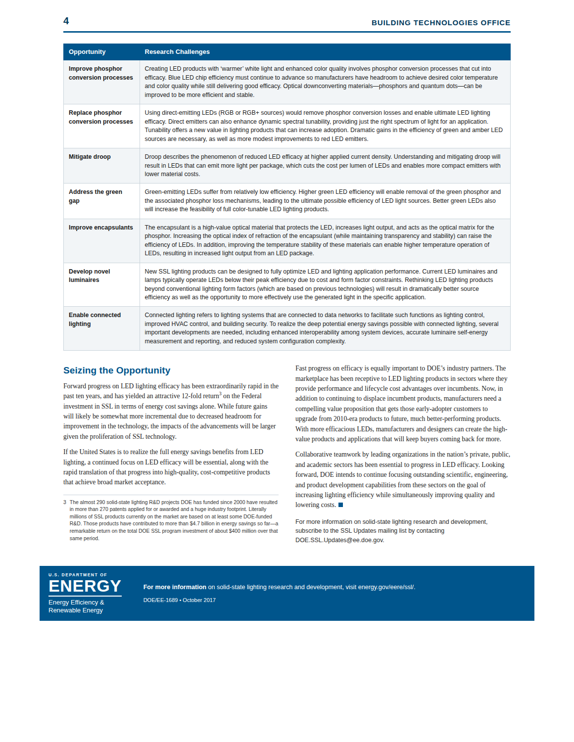4
Building Technologies Office
| Opportunity | Research Challenges |
| --- | --- |
| Improve phosphor conversion processes | Creating LED products with ‘warmer’ white light and enhanced color quality involves phosphor conversion processes that cut into efficacy. Blue LED chip efficiency must continue to advance so manufacturers have headroom to achieve desired color temperature and color quality while still delivering good efficacy. Optical downconverting materials—phosphors and quantum dots—can be improved to be more efficient and stable. |
| Replace phosphor conversion processes | Using direct-emitting LEDs (RGB or RGB+ sources) would remove phosphor conversion losses and enable ultimate LED lighting efficacy. Direct emitters can also enhance dynamic spectral tunability, providing just the right spectrum of light for an application. Tunability offers a new value in lighting products that can increase adoption. Dramatic gains in the efficiency of green and amber LED sources are necessary, as well as more modest improvements to red LED emitters. |
| Mitigate droop | Droop describes the phenomenon of reduced LED efficacy at higher applied current density. Understanding and mitigating droop will result in LEDs that can emit more light per package, which cuts the cost per lumen of LEDs and enables more compact emitters with lower material costs. |
| Address the green gap | Green-emitting LEDs suffer from relatively low efficiency. Higher green LED efficiency will enable removal of the green phosphor and the associated phosphor loss mechanisms, leading to the ultimate possible efficiency of LED light sources. Better green LEDs also will increase the feasibility of full color-tunable LED lighting products. |
| Improve encapsulants | The encapsulant is a high-value optical material that protects the LED, increases light output, and acts as the optical matrix for the phosphor. Increasing the optical index of refraction of the encapsulant (while maintaining transparency and stability) can raise the efficiency of LEDs. In addition, improving the temperature stability of these materials can enable higher temperature operation of LEDs, resulting in increased light output from an LED package. |
| Develop novel luminaires | New SSL lighting products can be designed to fully optimize LED and lighting application performance. Current LED luminaires and lamps typically operate LEDs below their peak efficiency due to cost and form factor constraints. Rethinking LED lighting products beyond conventional lighting form factors (which are based on previous technologies) will result in dramatically better source efficiency as well as the opportunity to more effectively use the generated light in the specific application. |
| Enable connected lighting | Connected lighting refers to lighting systems that are connected to data networks to facilitate such functions as lighting control, improved HVAC control, and building security. To realize the deep potential energy savings possible with connected lighting, several important developments are needed, including enhanced interoperability among system devices, accurate luminaire self-energy measurement and reporting, and reduced system configuration complexity. |
Seizing the Opportunity
Forward progress on LED lighting efficacy has been extraordinarily rapid in the past ten years, and has yielded an attractive 12-fold return3 on the Federal investment in SSL in terms of energy cost savings alone. While future gains will likely be somewhat more incremental due to decreased headroom for improvement in the technology, the impacts of the advancements will be larger given the proliferation of SSL technology.
If the United States is to realize the full energy savings benefits from LED lighting, a continued focus on LED efficacy will be essential, along with the rapid translation of that progress into high-quality, cost-competitive products that achieve broad market acceptance.
3
The almost 290 solid-state lighting R&D projects DOE has funded since 2000 have resulted in more than 270 patents applied for or awarded and a huge industry footprint. Literally millions of SSL products currently on the market are based on at least some DOE-funded R&D. Those products have contributed to more than $4.7 billion in energy savings so far—a remarkable return on the total DOE SSL program investment of about $400 million over that same period.
Fast progress on efficacy is equally important to DOE’s industry partners. The marketplace has been receptive to LED lighting products in sectors where they provide performance and lifecycle cost advantages over incumbents. Now, in addition to continuing to displace incumbent products, manufacturers need a compelling value proposition that gets those early-adopter customers to upgrade from 2010-era products to future, much better-performing products. With more efficacious LEDs, manufacturers and designers can create the high-value products and applications that will keep buyers coming back for more.
Collaborative teamwork by leading organizations in the nation’s private, public, and academic sectors has been essential to progress in LED efficacy. Looking forward, DOE intends to continue focusing outstanding scientific, engineering, and product development capabilities from these sectors on the goal of increasing lighting efficiency while simultaneously improving quality and lowering costs.
For more information on solid-state lighting research and development, subscribe to the SSL Updates mailing list by contacting DOE.SSL.Updates@ee.doe.gov.
U.S. Department of
ENERGY
Energy Efficiency &
Renewable Energy
For more information on solid-state lighting research and development, visit energy.gov/eere/ssl/.
DOE/EE-1689 • October 2017